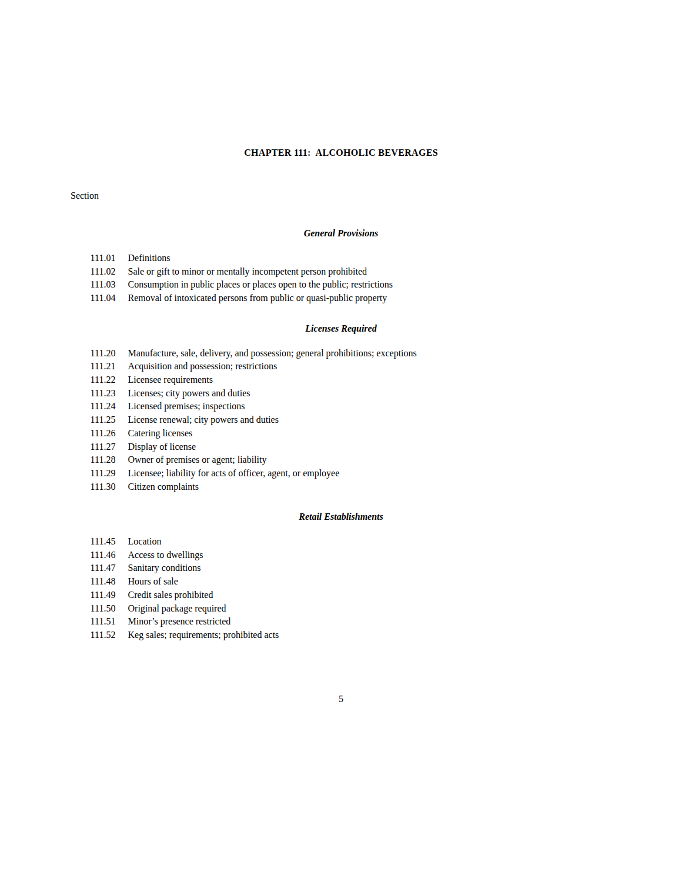CHAPTER 111: ALCOHOLIC BEVERAGES
Section
General Provisions
| 111.01 | Definitions |
| 111.02 | Sale or gift to minor or mentally incompetent person prohibited |
| 111.03 | Consumption in public places or places open to the public; restrictions |
| 111.04 | Removal of intoxicated persons from public or quasi-public property |
Licenses Required
| 111.20 | Manufacture, sale, delivery, and possession; general prohibitions; exceptions |
| 111.21 | Acquisition and possession; restrictions |
| 111.22 | Licensee requirements |
| 111.23 | Licenses; city powers and duties |
| 111.24 | Licensed premises; inspections |
| 111.25 | License renewal; city powers and duties |
| 111.26 | Catering licenses |
| 111.27 | Display of license |
| 111.28 | Owner of premises or agent; liability |
| 111.29 | Licensee; liability for acts of officer, agent, or employee |
| 111.30 | Citizen complaints |
Retail Establishments
| 111.45 | Location |
| 111.46 | Access to dwellings |
| 111.47 | Sanitary conditions |
| 111.48 | Hours of sale |
| 111.49 | Credit sales prohibited |
| 111.50 | Original package required |
| 111.51 | Minor’s presence restricted |
| 111.52 | Keg sales; requirements; prohibited acts |
5